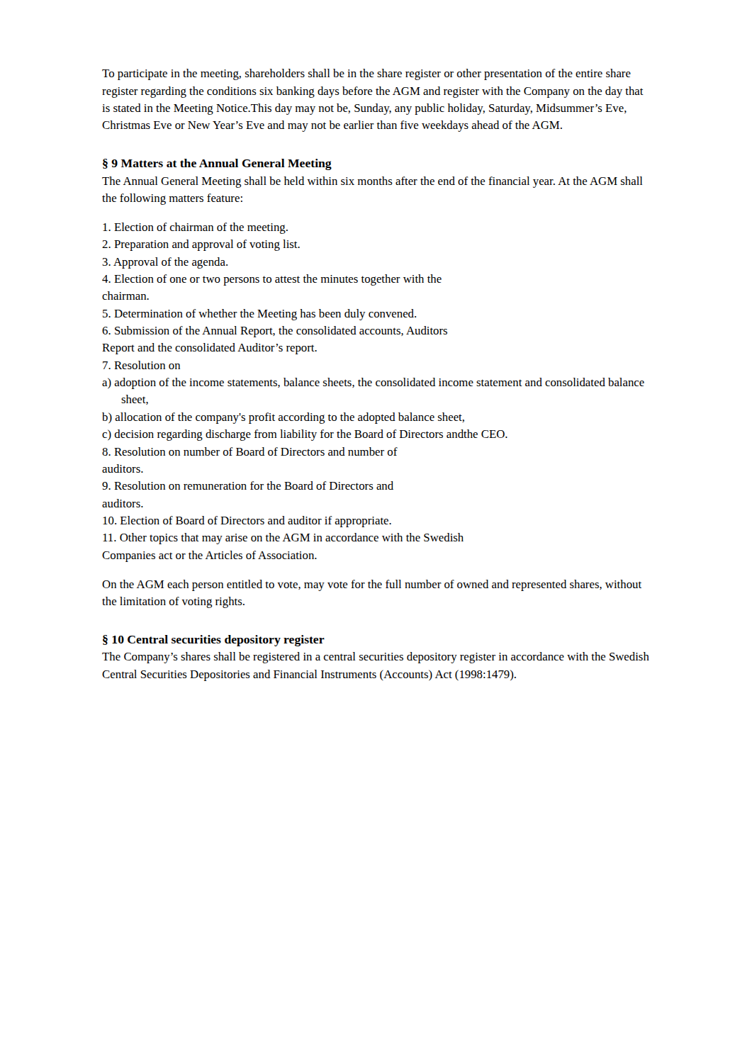To participate in the meeting, shareholders shall be in the share register or other presentation of the entire share register regarding the conditions six banking days before the AGM and register with the Company on the day that is stated in the Meeting Notice.This day may not be, Sunday, any public holiday, Saturday, Midsummer’s Eve, Christmas Eve or New Year’s Eve and may not be earlier than five weekdays ahead of the AGM.
§ 9 Matters at the Annual General Meeting
The Annual General Meeting shall be held within six months after the end of the financial year. At the AGM shall the following matters feature:
1. Election of chairman of the meeting.
2. Preparation and approval of voting list.
3. Approval of the agenda.
4. Election of one or two persons to attest the minutes together with the
chairman.
5. Determination of whether the Meeting has been duly convened.
6. Submission of the Annual Report, the consolidated accounts, Auditors
Report and the consolidated Auditor’s report.
7. Resolution on
a) adoption of the income statements, balance sheets, the consolidated income statement and consolidated balance sheet,
b) allocation of the company's profit according to the adopted balance sheet,
c) decision regarding discharge from liability for the Board of Directors andthe CEO.
8. Resolution on number of Board of Directors and number of
auditors.
9. Resolution on remuneration for the Board of Directors and
auditors.
10. Election of Board of Directors and auditor if appropriate.
11. Other topics that may arise on the AGM in accordance with the Swedish
Companies act or the Articles of Association.
On the AGM each person entitled to vote, may vote for the full number of owned and represented shares, without the limitation of voting rights.
§ 10 Central securities depository register
The Company’s shares shall be registered in a central securities depository register in accordance with the Swedish Central Securities Depositories and Financial Instruments (Accounts) Act (1998:1479).